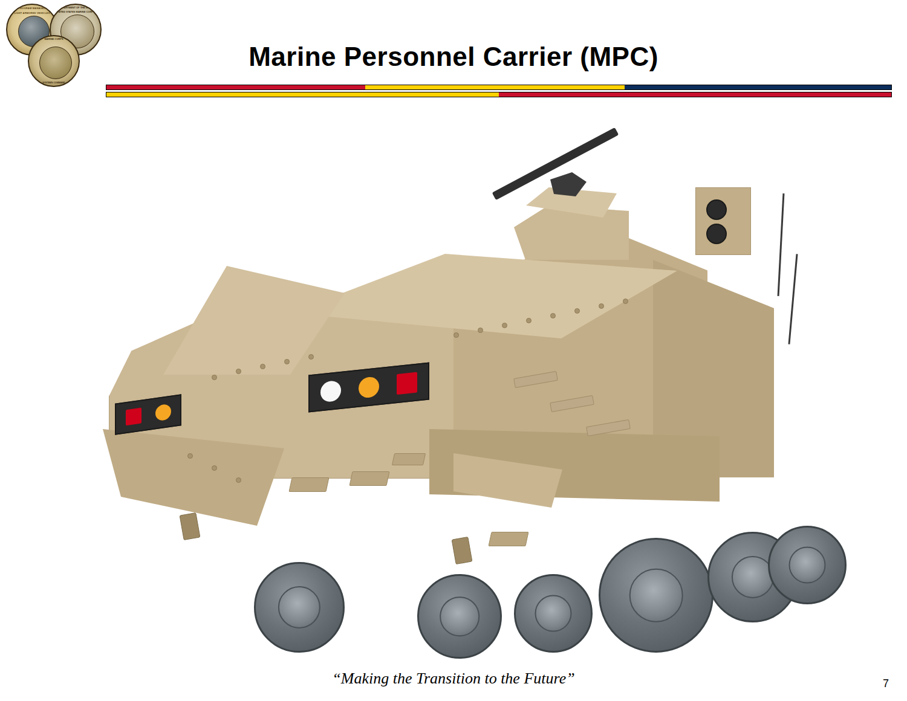PROGRAM MANAGER LIGHT ARMORED VEHICLES
DEPARTMENT OF THE NAVY UNITED STATES MARINE CORPS
MARINE CORPS
SYSTEMS COMMAND
Marine Personnel Carrier (MPC)
“Making the Transition to the Future”
7